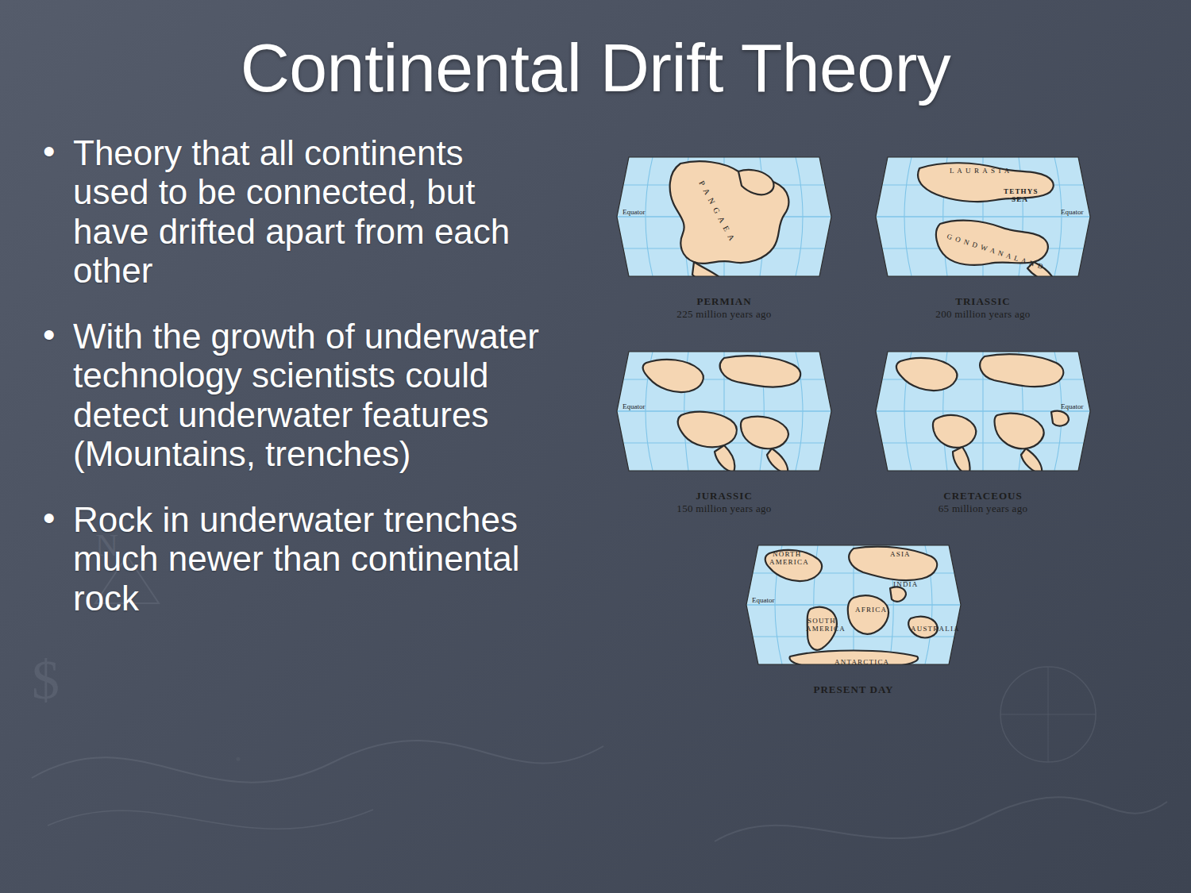$ N
Continental Drift Theory
Theory that all continents used to be connected, but have drifted apart from each other
With the growth of underwater technology scientists could detect underwater features (Mountains, trenches)
Rock in underwater trenches much newer than continental rock
Equator P A N G A E A
PERMIAN225 million years ago
Equator L A U R A S I A TETHYS SEA G O N D W A N A L A N D
TRIASSIC200 million years ago
Equator
JURASSIC150 million years ago
Equator
CRETACEOUS65 million years ago
Equator NORTH AMERICA ASIA INDIA AFRICA SOUTH AMERICA AUSTRALIA ANTARCTICA
PRESENT DAY